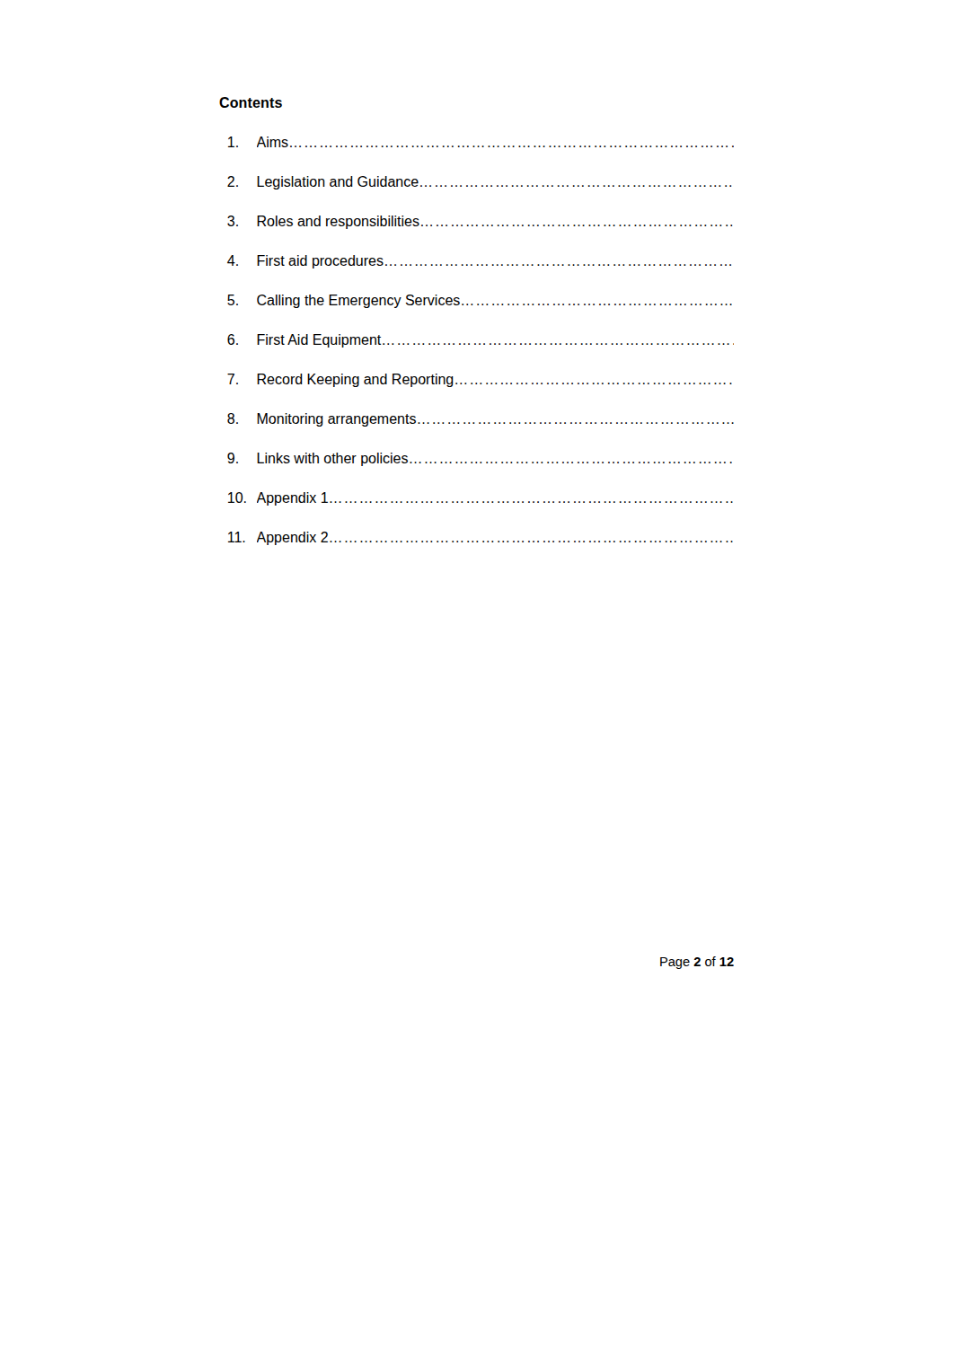Contents
Aims…………………………………………………………………………………………………3
Legislation and Guidance…………………………………………………………………..…3
Roles and responsibilities…………………………………………………………………..……. 4
First aid procedures…………………………………………………………….…………..…….. 5
Calling the Emergency Services……………………………………………………….……. 6
First Aid Equipment…………………………………………………………………….…………7
Record Keeping and Reporting…………………………………………………………….. 8
Monitoring arrangements………………………………………………………………………. 10
Links with other policies…………………………………………………………..……………. 10
Appendix 1………………………………………………………………………………………………11
Appendix 2…………………………………………………………………………………….…..…12
Page 2 of 12